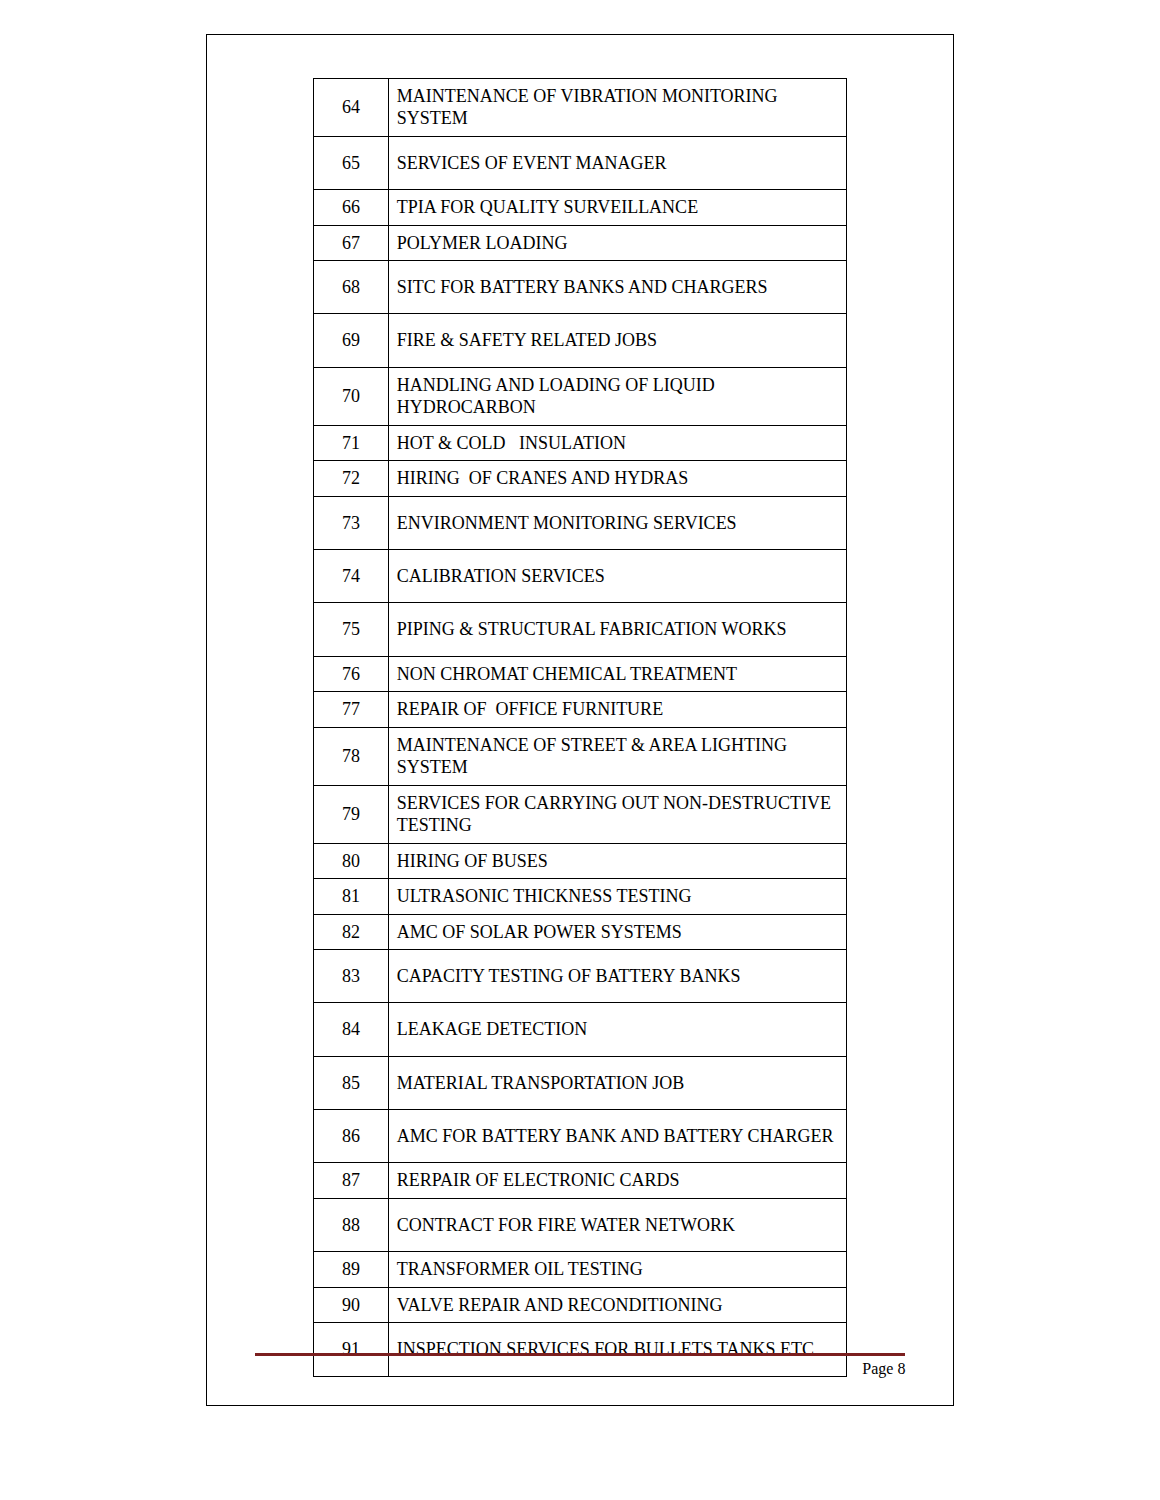| 64 | MAINTENANCE OF VIBRATION MONITORING SYSTEM |
| 65 | SERVICES OF EVENT MANAGER |
| 66 | TPIA FOR QUALITY SURVEILLANCE |
| 67 | POLYMER LOADING |
| 68 | SITC FOR BATTERY BANKS AND CHARGERS |
| 69 | FIRE & SAFETY RELATED JOBS |
| 70 | HANDLING AND LOADING OF LIQUID HYDROCARBON |
| 71 | HOT & COLD INSULATION |
| 72 | HIRING OF CRANES AND HYDRAS |
| 73 | ENVIRONMENT MONITORING SERVICES |
| 74 | CALIBRATION SERVICES |
| 75 | PIPING & STRUCTURAL FABRICATION WORKS |
| 76 | NON CHROMAT CHEMICAL TREATMENT |
| 77 | REPAIR OF OFFICE FURNITURE |
| 78 | MAINTENANCE OF STREET & AREA LIGHTING SYSTEM |
| 79 | SERVICES FOR CARRYING OUT NON-DESTRUCTIVE TESTING |
| 80 | HIRING OF BUSES |
| 81 | ULTRASONIC THICKNESS TESTING |
| 82 | AMC OF SOLAR POWER SYSTEMS |
| 83 | CAPACITY TESTING OF BATTERY BANKS |
| 84 | LEAKAGE DETECTION |
| 85 | MATERIAL TRANSPORTATION JOB |
| 86 | AMC FOR BATTERY BANK AND BATTERY CHARGER |
| 87 | RERPAIR OF ELECTRONIC CARDS |
| 88 | CONTRACT FOR FIRE WATER NETWORK |
| 89 | TRANSFORMER OIL TESTING |
| 90 | VALVE REPAIR AND RECONDITIONING |
| 91 | INSPECTION SERVICES FOR BULLETS TANKS ETC |
Page 8